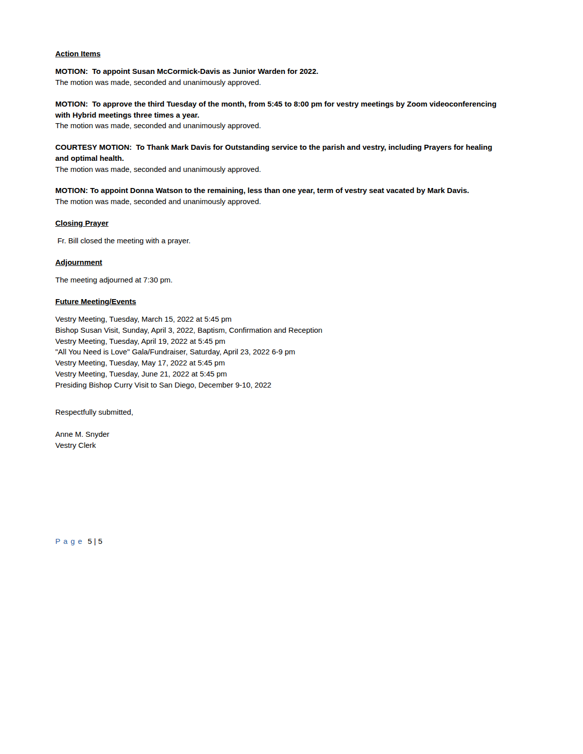Action Items
MOTION: To appoint Susan McCormick-Davis as Junior Warden for 2022.
The motion was made, seconded and unanimously approved.
MOTION: To approve the third Tuesday of the month, from 5:45 to 8:00 pm for vestry meetings by Zoom videoconferencing with Hybrid meetings three times a year.
The motion was made, seconded and unanimously approved.
COURTESY MOTION: To Thank Mark Davis for Outstanding service to the parish and vestry, including Prayers for healing and optimal health.
The motion was made, seconded and unanimously approved.
MOTION: To appoint Donna Watson to the remaining, less than one year, term of vestry seat vacated by Mark Davis.
The motion was made, seconded and unanimously approved.
Closing Prayer
Fr. Bill closed the meeting with a prayer.
Adjournment
The meeting adjourned at 7:30 pm.
Future Meeting/Events
Vestry Meeting, Tuesday, March 15, 2022 at 5:45 pm
Bishop Susan Visit, Sunday, April 3, 2022, Baptism, Confirmation and Reception
Vestry Meeting, Tuesday, April 19, 2022 at 5:45 pm
"All You Need is Love" Gala/Fundraiser, Saturday, April 23, 2022 6-9 pm
Vestry Meeting, Tuesday, May 17, 2022 at 5:45 pm
Vestry Meeting, Tuesday, June 21, 2022 at 5:45 pm
Presiding Bishop Curry Visit to San Diego, December 9-10, 2022
Respectfully submitted,
Anne M. Snyder
Vestry Clerk
P a g e 5 | 5